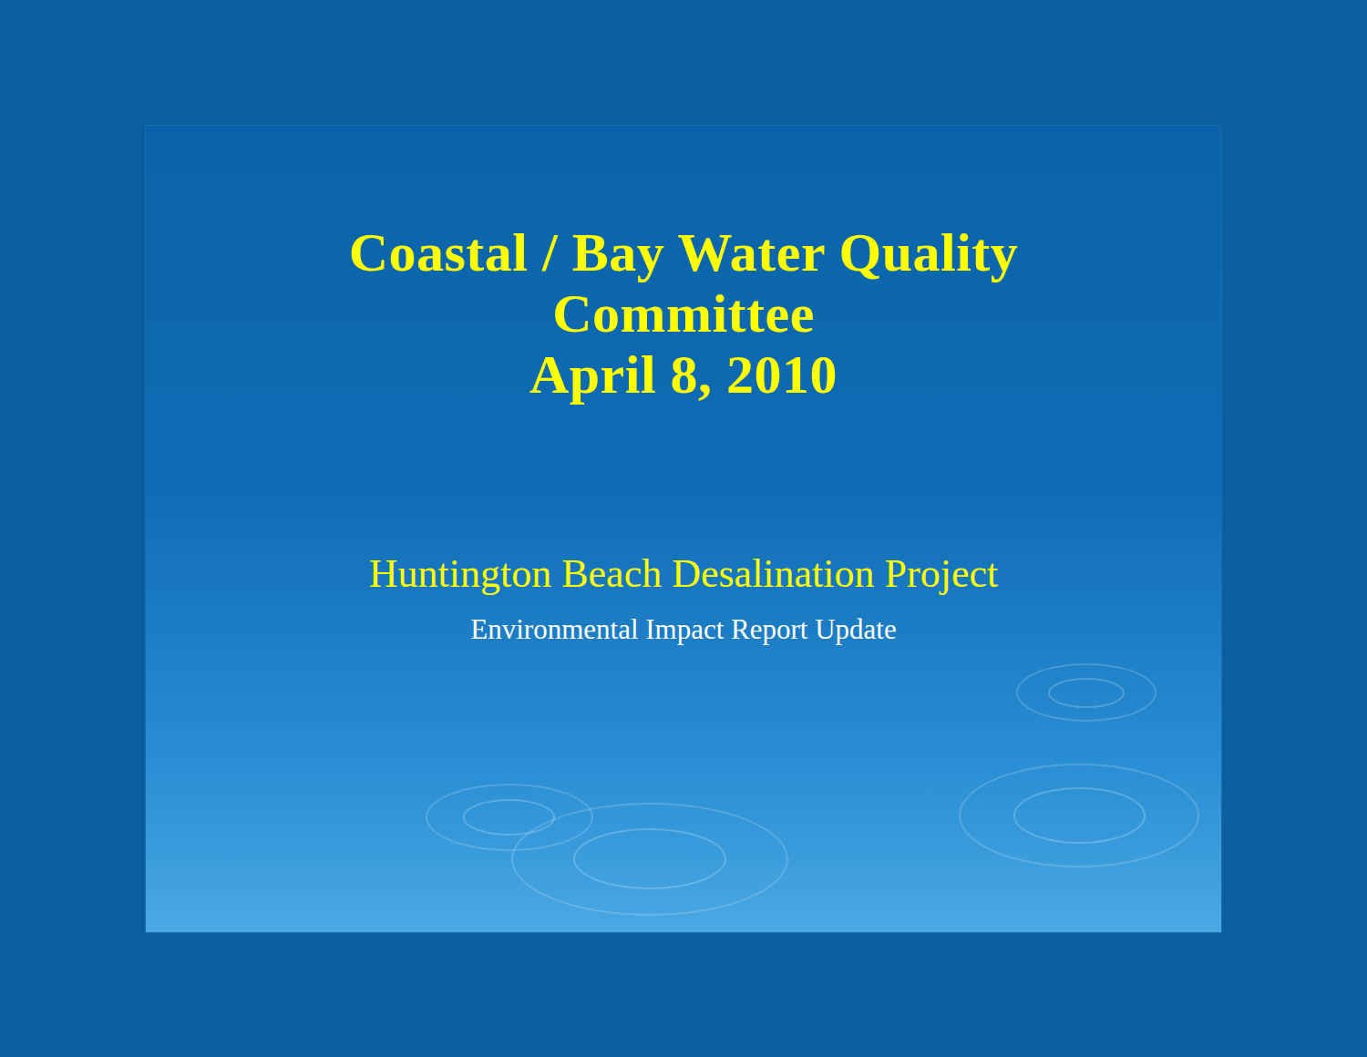Coastal / Bay Water Quality
Committee
April 8, 2010
Huntington Beach Desalination Project
Environmental Impact Report Update